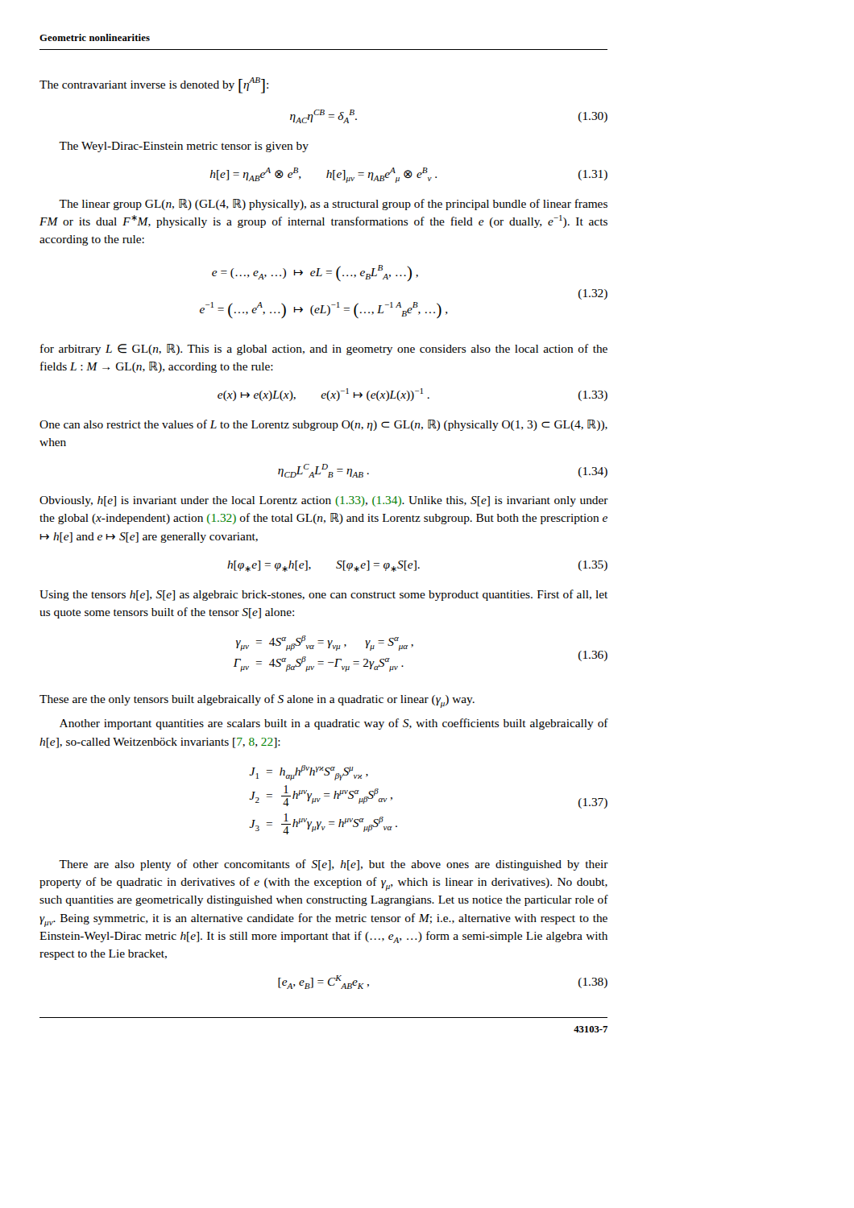Geometric nonlinearities
The contravariant inverse is denoted by [ηAB]:
ηACηCB = δAB. (1.30)
The Weyl-Dirac-Einstein metric tensor is given by
h[e] = ηABeA ⊗ eB, h[e]μν = ηABeAμ ⊗ eBν . (1.31)
The linear group GL(n, ℝ) (GL(4, ℝ) physically), as a structural group of the principal bundle of linear frames FM or its dual F∗M, physically is a group of internal transformations of the field e (or dually, e−1). It acts according to the rule:
| e = (…, e A , …) | ↦ | eL = ( …, e B L B A , … ) , |
| e −1 = ( …, e A , … ) | ↦ | ( eL ) −1 = ( …, L −1 A B e B , … ) , |
(1.32)
for arbitrary L ∈ GL(n, ℝ). This is a global action, and in geometry one considers also the local action of the fields L : M → GL(n, ℝ), according to the rule:
e(x) ↦ e(x)L(x), e(x)−1 ↦ (e(x)L(x))−1 . (1.33)
One can also restrict the values of L to the Lorentz subgroup O(n, η) ⊂ GL(n, ℝ) (physically O(1, 3) ⊂ GL(4, ℝ)), when
ηCDLCALDB = ηAB . (1.34)
Obviously, h[e] is invariant under the local Lorentz action (1.33), (1.34). Unlike this, S[e] is invariant only under the global (x-independent) action (1.32) of the total GL(n, ℝ) and its Lorentz subgroup. But both the prescription e ↦ h[e] and e ↦ S[e] are generally covariant,
h[φ∗e] = φ∗h[e], S[φ∗e] = φ∗S[e]. (1.35)
Using the tensors h[e], S[e] as algebraic brick-stones, one can construct some byproduct quantities. First of all, let us quote some tensors built of the tensor S[e] alone:
| γ μν | = | 4 S α μβ S β να = γ νμ , γ μ = S α μα , |
| Γ μν | = | 4 S α βα S β μν = − Γ νμ = 2 γ α S α μν . |
(1.36)
These are the only tensors built algebraically of S alone in a quadratic or linear (γμ) way.
Another important quantities are scalars built in a quadratic way of S, with coefficients built algebraically of h[e], so-called Weitzenböck invariants [7, 8, 22]:
| J 1 | = | h αμ h βν h γϰ S α βγ S μ νϰ , |
| J 2 | = | 1 4 h μν γ μν = h μν S α μβ S β αν , |
| J 3 | = | 1 4 h μν γ μ γ ν = h μν S α μβ S β να . |
(1.37)
There are also plenty of other concomitants of S[e], h[e], but the above ones are distinguished by their property of be quadratic in derivatives of e (with the exception of γμ, which is linear in derivatives). No doubt, such quantities are geometrically distinguished when constructing Lagrangians. Let us notice the particular role of γμν. Being symmetric, it is an alternative candidate for the metric tensor of M; i.e., alternative with respect to the Einstein-Weyl-Dirac metric h[e]. It is still more important that if (…, eA, …) form a semi-simple Lie algebra with respect to the Lie bracket,
[eA, eB] = CKABeK , (1.38)
43103-7